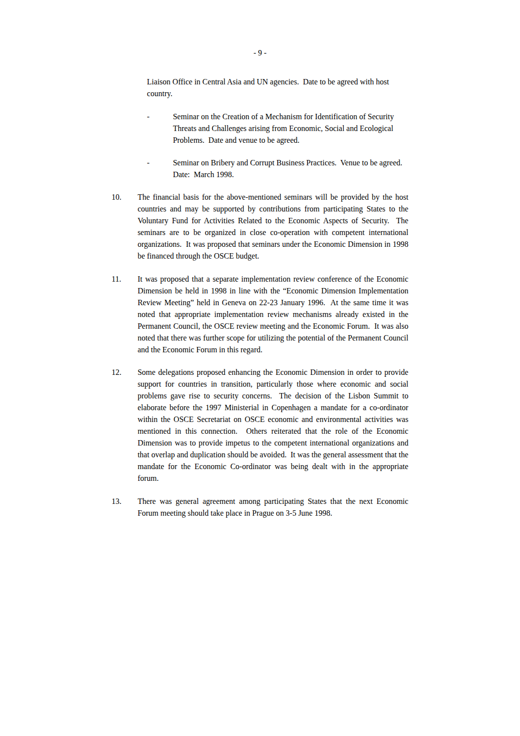- 9 -
Liaison Office in Central Asia and UN agencies. Date to be agreed with host country.
- Seminar on the Creation of a Mechanism for Identification of Security Threats and Challenges arising from Economic, Social and Ecological Problems. Date and venue to be agreed.
- Seminar on Bribery and Corrupt Business Practices. Venue to be agreed.
Date: March 1998.
10. The financial basis for the above-mentioned seminars will be provided by the host countries and may be supported by contributions from participating States to the Voluntary Fund for Activities Related to the Economic Aspects of Security. The seminars are to be organized in close co-operation with competent international organizations. It was proposed that seminars under the Economic Dimension in 1998 be financed through the OSCE budget.
11. It was proposed that a separate implementation review conference of the Economic Dimension be held in 1998 in line with the “Economic Dimension Implementation Review Meeting” held in Geneva on 22-23 January 1996. At the same time it was noted that appropriate implementation review mechanisms already existed in the Permanent Council, the OSCE review meeting and the Economic Forum. It was also noted that there was further scope for utilizing the potential of the Permanent Council and the Economic Forum in this regard.
12. Some delegations proposed enhancing the Economic Dimension in order to provide support for countries in transition, particularly those where economic and social problems gave rise to security concerns. The decision of the Lisbon Summit to elaborate before the 1997 Ministerial in Copenhagen a mandate for a co-ordinator within the OSCE Secretariat on OSCE economic and environmental activities was mentioned in this connection. Others reiterated that the role of the Economic Dimension was to provide impetus to the competent international organizations and that overlap and duplication should be avoided. It was the general assessment that the mandate for the Economic Co-ordinator was being dealt with in the appropriate forum.
13. There was general agreement among participating States that the next Economic Forum meeting should take place in Prague on 3-5 June 1998.